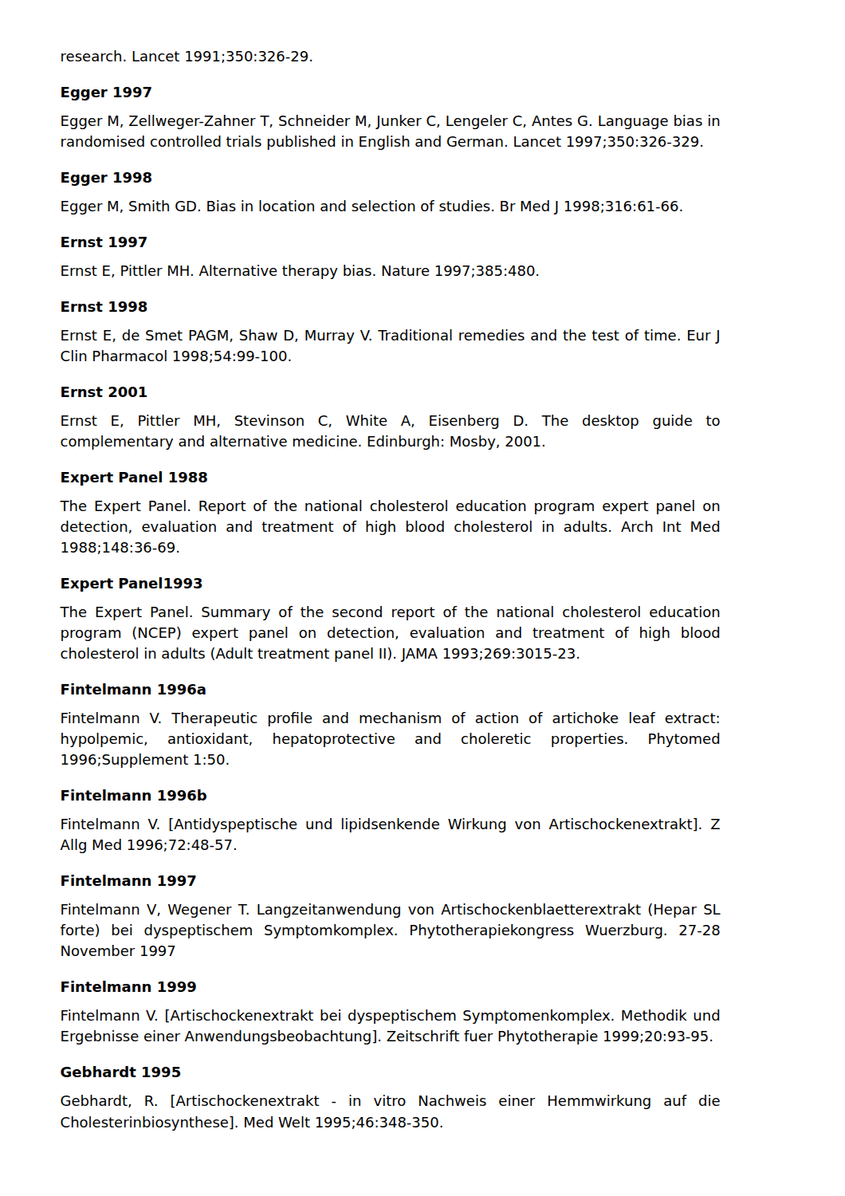research. Lancet 1991;350:326-29.
Egger 1997
Egger M, Zellweger-Zahner T, Schneider M, Junker C, Lengeler C, Antes G. Language bias in randomised controlled trials published in English and German. Lancet 1997;350:326-329.
Egger 1998
Egger M, Smith GD. Bias in location and selection of studies. Br Med J 1998;316:61-66.
Ernst 1997
Ernst E, Pittler MH. Alternative therapy bias. Nature 1997;385:480.
Ernst 1998
Ernst E, de Smet PAGM, Shaw D, Murray V. Traditional remedies and the test of time. Eur J Clin Pharmacol 1998;54:99-100.
Ernst 2001
Ernst E, Pittler MH, Stevinson C, White A, Eisenberg D. The desktop guide to complementary and alternative medicine. Edinburgh: Mosby, 2001.
Expert Panel 1988
The Expert Panel. Report of the national cholesterol education program expert panel on detection, evaluation and treatment of high blood cholesterol in adults. Arch Int Med 1988;148:36-69.
Expert Panel1993
The Expert Panel. Summary of the second report of the national cholesterol education program (NCEP) expert panel on detection, evaluation and treatment of high blood cholesterol in adults (Adult treatment panel II). JAMA 1993;269:3015-23.
Fintelmann 1996a
Fintelmann V. Therapeutic profile and mechanism of action of artichoke leaf extract: hypolpemic, antioxidant, hepatoprotective and choleretic properties. Phytomed 1996;Supplement 1:50.
Fintelmann 1996b
Fintelmann V. [Antidyspeptische und lipidsenkende Wirkung von Artischockenextrakt]. Z Allg Med 1996;72:48-57.
Fintelmann 1997
Fintelmann V, Wegener T. Langzeitanwendung von Artischockenblaetterextrakt (Hepar SL forte) bei dyspeptischem Symptomkomplex. Phytotherapiekongress Wuerzburg. 27-28 November 1997
Fintelmann 1999
Fintelmann V. [Artischockenextrakt bei dyspeptischem Symptomenkomplex. Methodik und Ergebnisse einer Anwendungsbeobachtung]. Zeitschrift fuer Phytotherapie 1999;20:93-95.
Gebhardt 1995
Gebhardt, R. [Artischockenextrakt - in vitro Nachweis einer Hemmwirkung auf die Cholesterinbiosynthese]. Med Welt 1995;46:348-350.